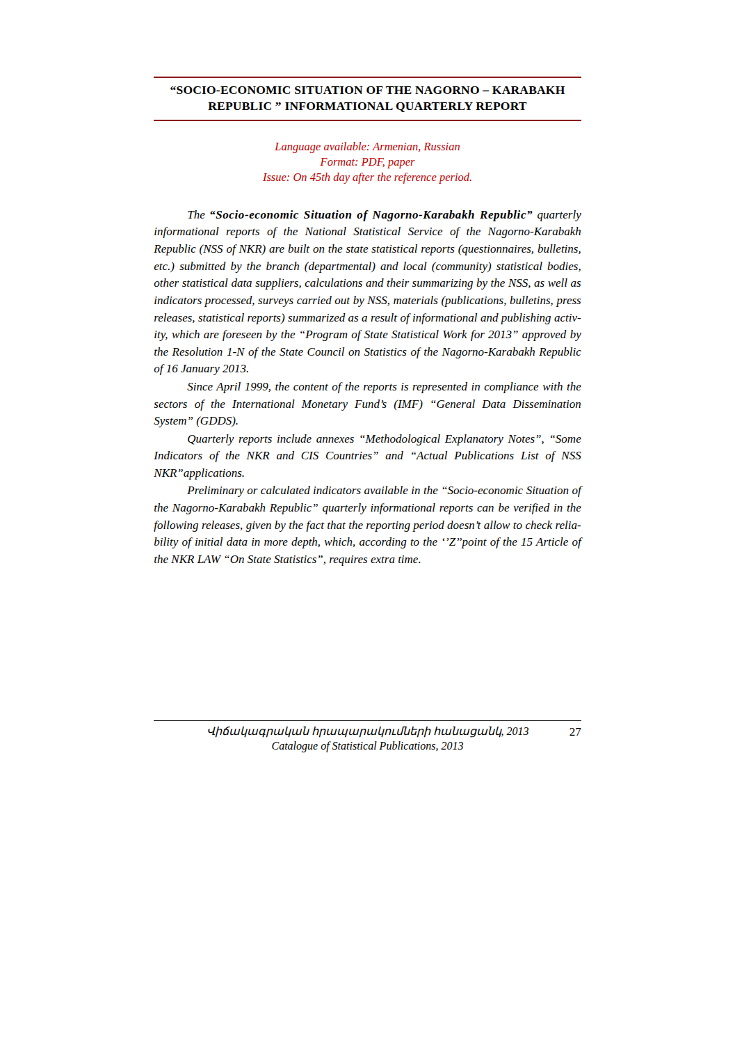“SOCIO-ECONOMIC SITUATION OF THE NAGORNO – KARABAKH
REPUBLIC ” INFORMATIONAL QUARTERLY REPORT
Language available: Armenian, Russian
Format: PDF, paper
Issue: On 45th day after the reference period.
The “Socio-economic Situation of Nagorno-Karabakh Republic” quarterly informational reports of the National Statistical Service of the Nagorno-Karabakh Republic (NSS of NKR) are built on the state statistical reports (questionnaires, bulletins, etc.) submitted by the branch (departmental) and local (community) statistical bodies, other statistical data suppliers, calculations and their summarizing by the NSS, as well as indicators processed, surveys carried out by NSS, materials (publications, bulletins, press releases, statistical reports) summarized as a result of informational and publishing activity, which are foreseen by the “Program of State Statistical Work for 2013” approved by the Resolution 1-N of the State Council on Statistics of the Nagorno-Karabakh Republic of 16 January 2013.
Since April 1999, the content of the reports is represented in compliance with the sectors of the International Monetary Fund’s (IMF) “General Data Dissemination System” (GDDS).
Quarterly reports include annexes “Methodological Explanatory Notes”, “Some Indicators of the NKR and CIS Countries” and “Actual Publications List of NSS NKR”applications.
Preliminary or calculated indicators available in the “Socio-economic Situation of the Nagorno-Karabakh Republic” quarterly informational reports can be verified in the following releases, given by the fact that the reporting period doesn’t allow to check reliability of initial data in more depth, which, according to the ‘’Z’’point of the 15 Article of the NKR LAW “On State Statistics”, requires extra time.
Վիճակագրական հրապարակումների հանացանկ, 2013
Catalogue of Statistical Publications, 2013
27